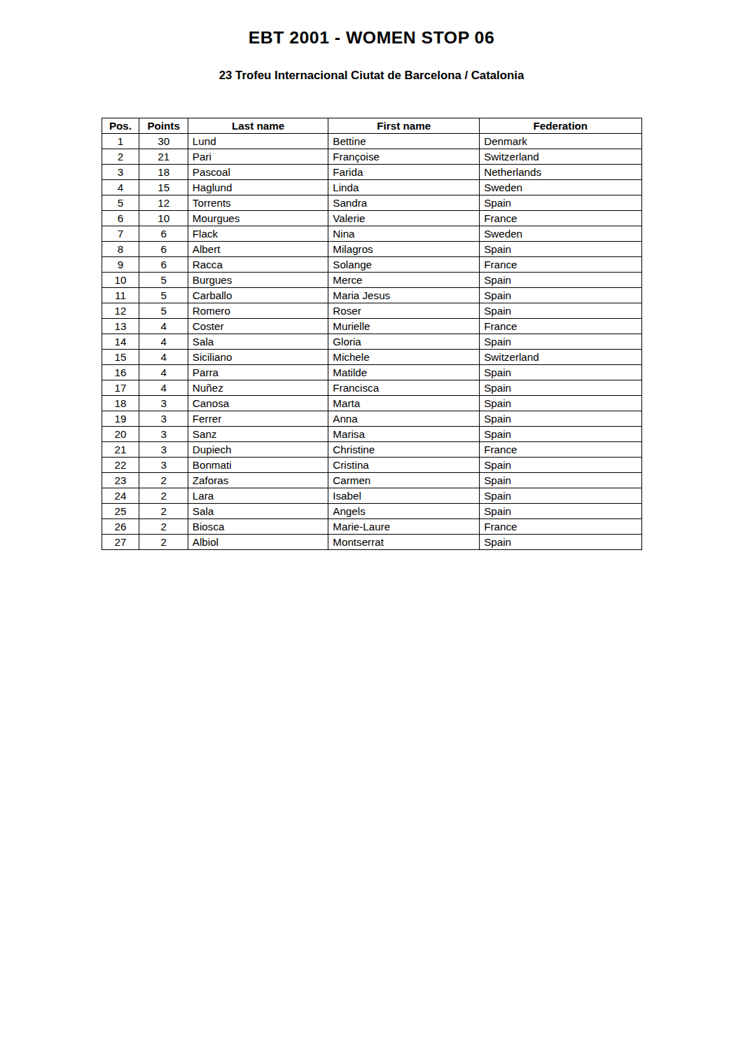EBT 2001 - WOMEN STOP 06
23 Trofeu Internacional Ciutat de Barcelona / Catalonia
EBT 2001 Women Stop 06 results
| Pos. | Points | Last name | First name | Federation |
| --- | --- | --- | --- | --- |
| 1 | 30 | Lund | Bettine | Denmark |
| 2 | 21 | Pari | Françoise | Switzerland |
| 3 | 18 | Pascoal | Farida | Netherlands |
| 4 | 15 | Haglund | Linda | Sweden |
| 5 | 12 | Torrents | Sandra | Spain |
| 6 | 10 | Mourgues | Valerie | France |
| 7 | 6 | Flack | Nina | Sweden |
| 8 | 6 | Albert | Milagros | Spain |
| 9 | 6 | Racca | Solange | France |
| 10 | 5 | Burgues | Merce | Spain |
| 11 | 5 | Carballo | Maria Jesus | Spain |
| 12 | 5 | Romero | Roser | Spain |
| 13 | 4 | Coster | Murielle | France |
| 14 | 4 | Sala | Gloria | Spain |
| 15 | 4 | Siciliano | Michele | Switzerland |
| 16 | 4 | Parra | Matilde | Spain |
| 17 | 4 | Nuñez | Francisca | Spain |
| 18 | 3 | Canosa | Marta | Spain |
| 19 | 3 | Ferrer | Anna | Spain |
| 20 | 3 | Sanz | Marisa | Spain |
| 21 | 3 | Dupiech | Christine | France |
| 22 | 3 | Bonmati | Cristina | Spain |
| 23 | 2 | Zaforas | Carmen | Spain |
| 24 | 2 | Lara | Isabel | Spain |
| 25 | 2 | Sala | Angels | Spain |
| 26 | 2 | Biosca | Marie-Laure | France |
| 27 | 2 | Albiol | Montserrat | Spain |